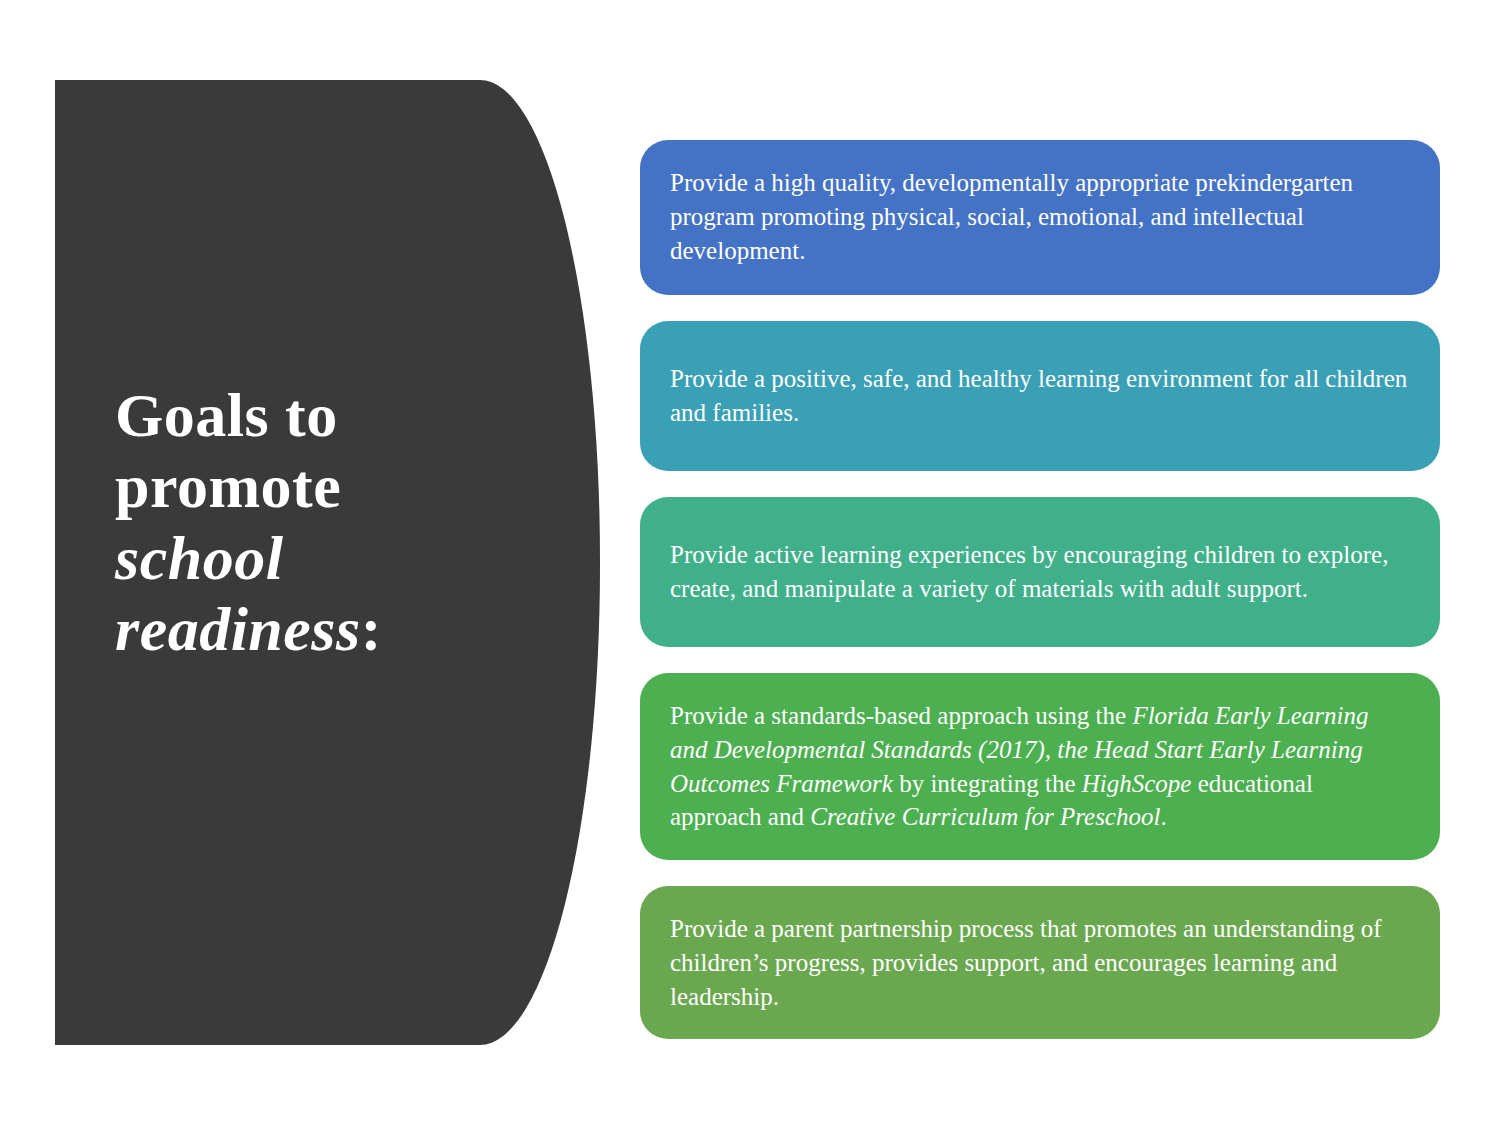Goals to promote school readiness:
Provide a high quality, developmentally appropriate prekindergarten program promoting physical, social, emotional, and intellectual development.
Provide a positive, safe, and healthy learning environment for all children and families.
Provide active learning experiences by encouraging children to explore, create, and manipulate a variety of materials with adult support.
Provide a standards-based approach using the Florida Early Learning and Developmental Standards (2017), the Head Start Early Learning Outcomes Framework by integrating the HighScope educational approach and Creative Curriculum for Preschool.
Provide a parent partnership process that promotes an understanding of children’s progress, provides support, and encourages learning and leadership.